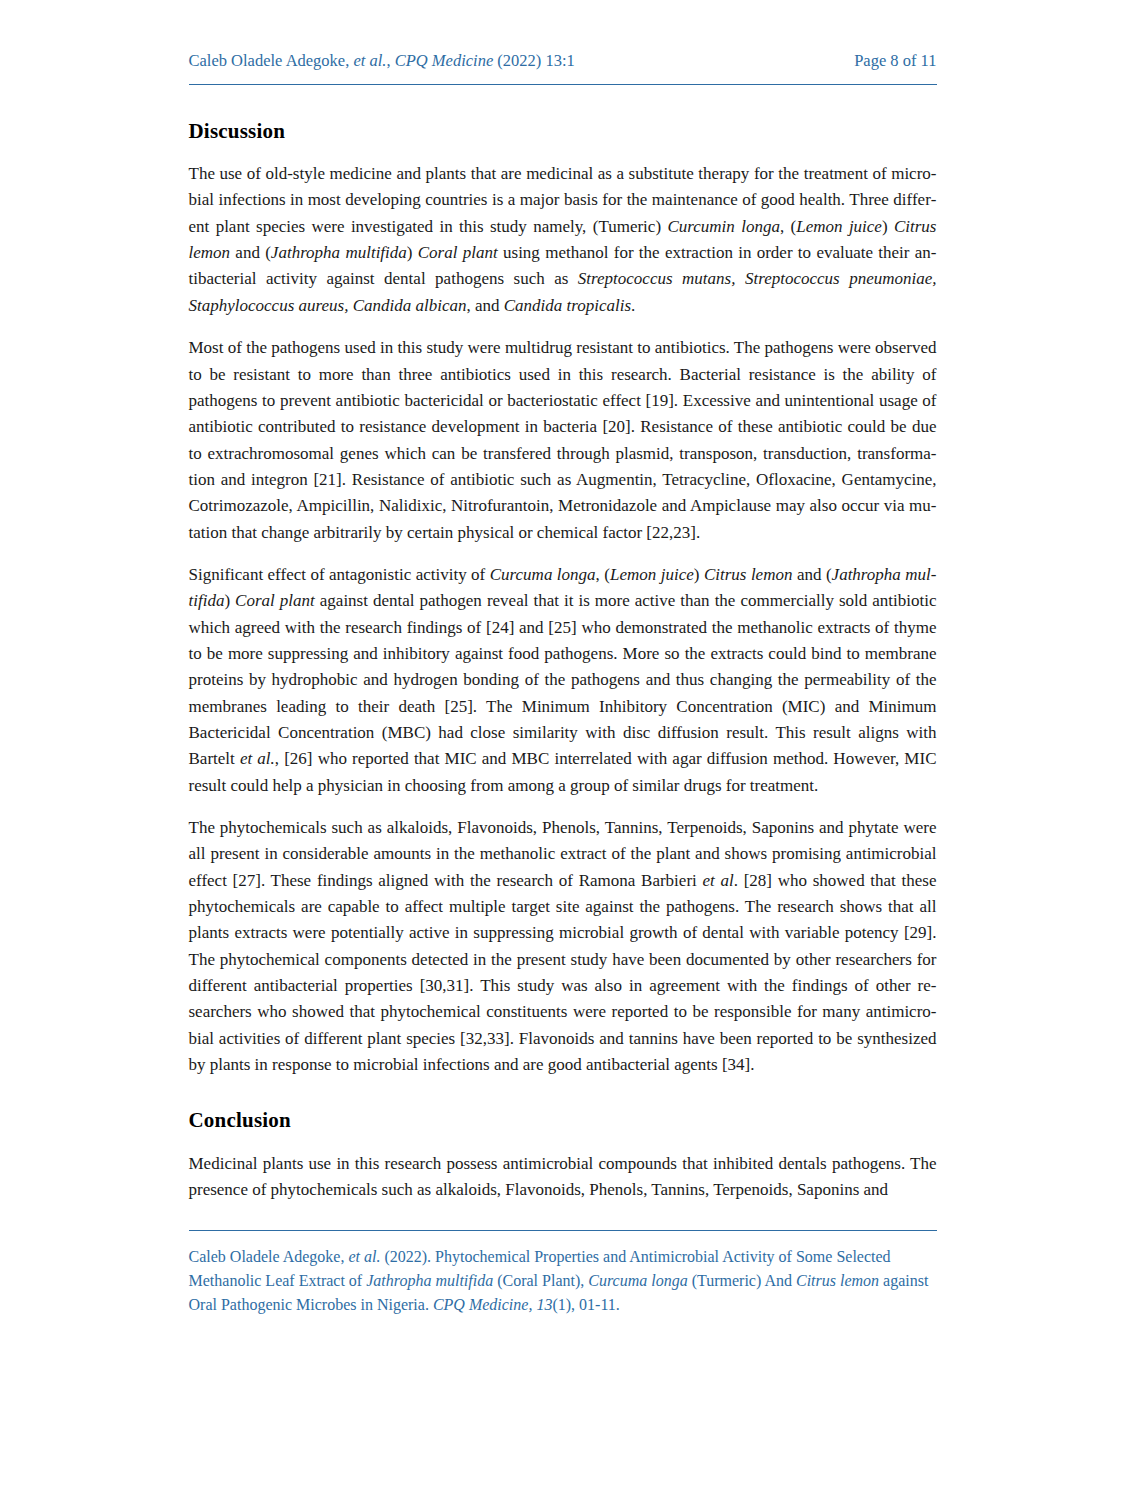Caleb Oladele Adegoke, et al., CPQ Medicine (2022) 13:1
Page 8 of 11
Discussion
The use of old-style medicine and plants that are medicinal as a substitute therapy for the treatment of microbial infections in most developing countries is a major basis for the maintenance of good health. Three different plant species were investigated in this study namely, (Tumeric) Curcumin longa, (Lemon juice) Citrus lemon and (Jathropha multifida) Coral plant using methanol for the extraction in order to evaluate their antibacterial activity against dental pathogens such as Streptococcus mutans, Streptococcus pneumoniae, Staphylococcus aureus, Candida albican, and Candida tropicalis.
Most of the pathogens used in this study were multidrug resistant to antibiotics. The pathogens were observed to be resistant to more than three antibiotics used in this research. Bacterial resistance is the ability of pathogens to prevent antibiotic bactericidal or bacteriostatic effect [19]. Excessive and unintentional usage of antibiotic contributed to resistance development in bacteria [20]. Resistance of these antibiotic could be due to extrachromosomal genes which can be transfered through plasmid, transposon, transduction, transformation and integron [21]. Resistance of antibiotic such as Augmentin, Tetracycline, Ofloxacine, Gentamycine, Cotrimozazole, Ampicillin, Nalidixic, Nitrofurantoin, Metronidazole and Ampiclause may also occur via mutation that change arbitrarily by certain physical or chemical factor [22,23].
Significant effect of antagonistic activity of Curcuma longa, (Lemon juice) Citrus lemon and (Jathropha multifida) Coral plant against dental pathogen reveal that it is more active than the commercially sold antibiotic which agreed with the research findings of [24] and [25] who demonstrated the methanolic extracts of thyme to be more suppressing and inhibitory against food pathogens. More so the extracts could bind to membrane proteins by hydrophobic and hydrogen bonding of the pathogens and thus changing the permeability of the membranes leading to their death [25]. The Minimum Inhibitory Concentration (MIC) and Minimum Bactericidal Concentration (MBC) had close similarity with disc diffusion result. This result aligns with Bartelt et al., [26] who reported that MIC and MBC interrelated with agar diffusion method. However, MIC result could help a physician in choosing from among a group of similar drugs for treatment.
The phytochemicals such as alkaloids, Flavonoids, Phenols, Tannins, Terpenoids, Saponins and phytate were all present in considerable amounts in the methanolic extract of the plant and shows promising antimicrobial effect [27]. These findings aligned with the research of Ramona Barbieri et al. [28] who showed that these phytochemicals are capable to affect multiple target site against the pathogens. The research shows that all plants extracts were potentially active in suppressing microbial growth of dental with variable potency [29]. The phytochemical components detected in the present study have been documented by other researchers for different antibacterial properties [30,31]. This study was also in agreement with the findings of other researchers who showed that phytochemical constituents were reported to be responsible for many antimicrobial activities of different plant species [32,33]. Flavonoids and tannins have been reported to be synthesized by plants in response to microbial infections and are good antibacterial agents [34].
Conclusion
Medicinal plants use in this research possess antimicrobial compounds that inhibited dentals pathogens. The presence of phytochemicals such as alkaloids, Flavonoids, Phenols, Tannins, Terpenoids, Saponins and
Caleb Oladele Adegoke, et al. (2022). Phytochemical Properties and Antimicrobial Activity of Some Selected Methanolic Leaf Extract of Jathropha multifida (Coral Plant), Curcuma longa (Turmeric) And Citrus lemon against Oral Pathogenic Microbes in Nigeria. CPQ Medicine, 13(1), 01-11.